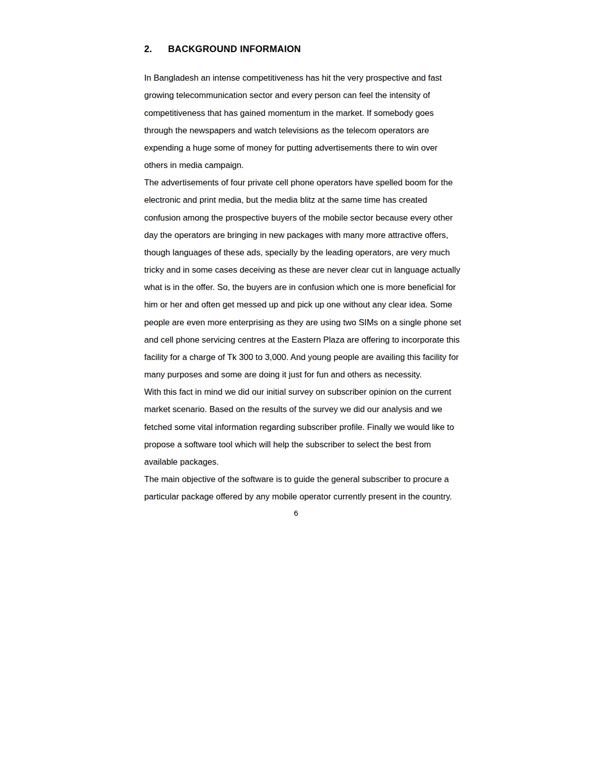2. BACKGROUND INFORMAION
In Bangladesh an intense competitiveness has hit the very prospective and fast growing telecommunication sector and every person can feel the intensity of competitiveness that has gained momentum in the market. If somebody goes through the newspapers and watch televisions as the telecom operators are expending a huge some of money for putting advertisements there to win over others in media campaign.
The advertisements of four private cell phone operators have spelled boom for the electronic and print media, but the media blitz at the same time has created confusion among the prospective buyers of the mobile sector because every other day the operators are bringing in new packages with many more attractive offers, though languages of these ads, specially by the leading operators, are very much tricky and in some cases deceiving as these are never clear cut in language actually what is in the offer. So, the buyers are in confusion which one is more beneficial for him or her and often get messed up and pick up one without any clear idea. Some people are even more enterprising as they are using two SIMs on a single phone set and cell phone servicing centres at the Eastern Plaza are offering to incorporate this facility for a charge of Tk 300 to 3,000. And young people are availing this facility for many purposes and some are doing it just for fun and others as necessity.
With this fact in mind we did our initial survey on subscriber opinion on the current market scenario. Based on the results of the survey we did our analysis and we fetched some vital information regarding subscriber profile. Finally we would like to propose a software tool which will help the subscriber to select the best from available packages.
The main objective of the software is to guide the general subscriber to procure a particular package offered by any mobile operator currently present in the country.
6